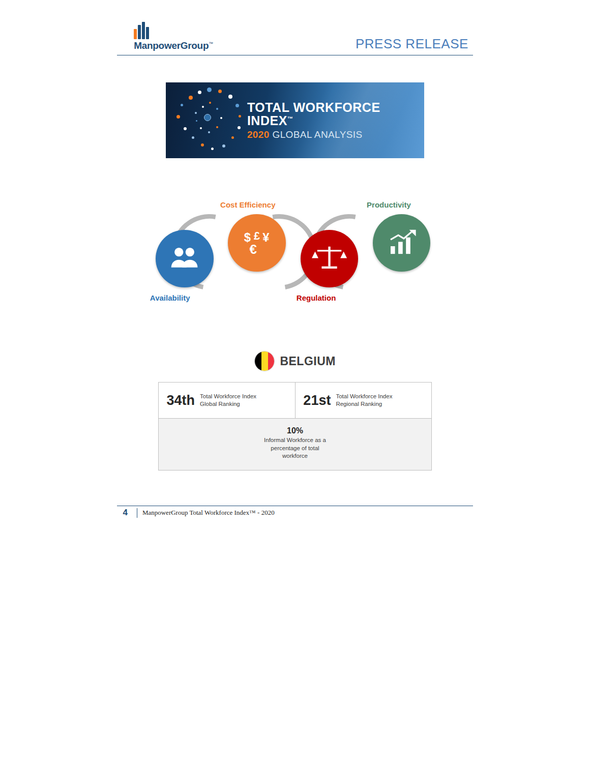ManpowerGroup™
PRESS RELEASE
TOTAL WORKFORCE INDEX™
2020 GLOBAL ANALYSIS
$ £ ¥ €
Availability
Cost Efficiency
Regulation
Productivity
BELGIUM
34th
Total Workforce Index
Global Ranking
21st
Total Workforce Index
Regional Ranking
10%
Informal Workforce as a
percentage of total
workforce
4
ManpowerGroup Total Workforce Index™ - 2020